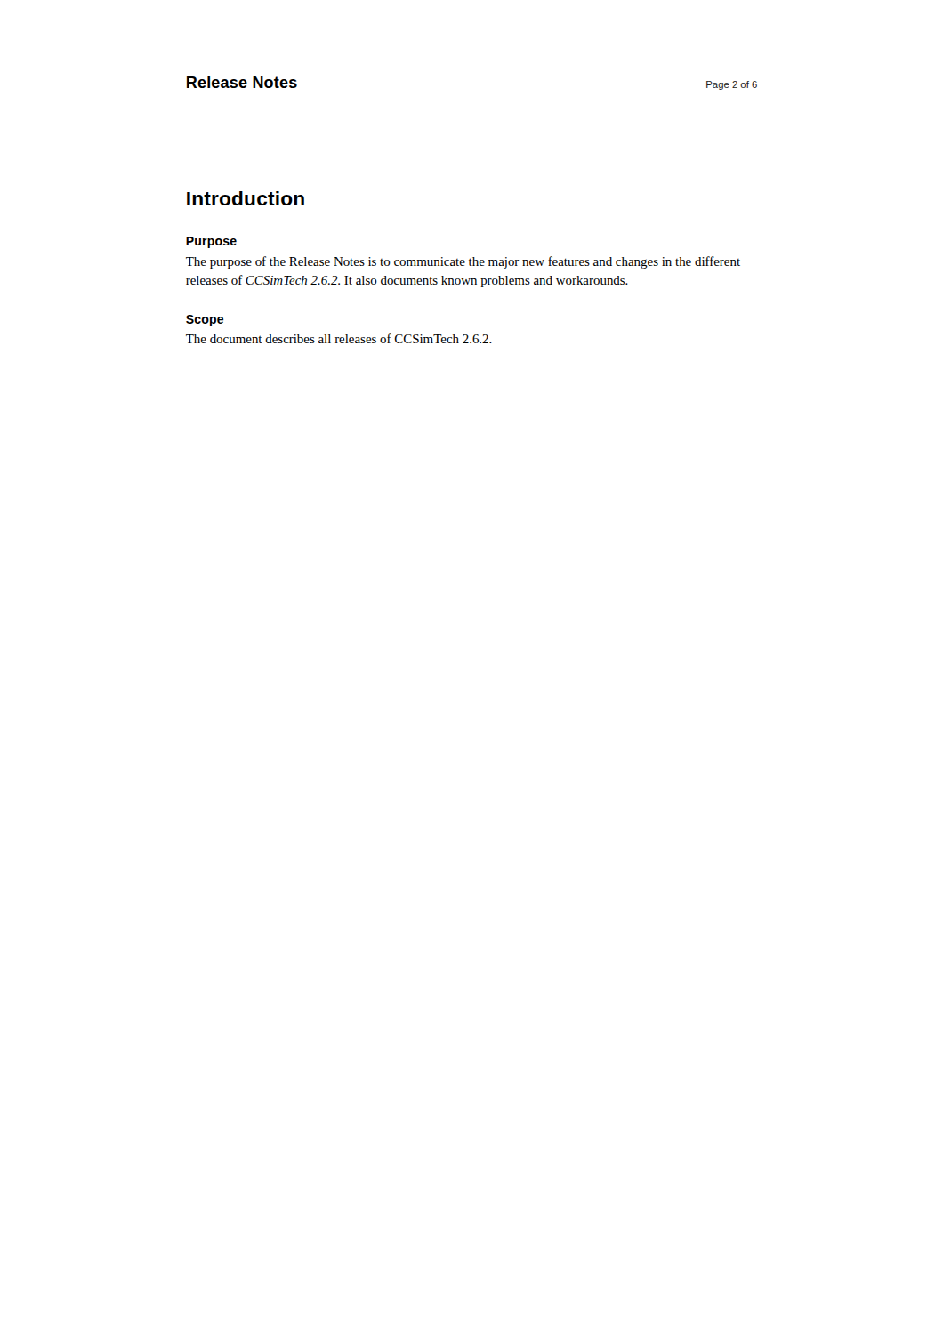Release Notes
Page 2 of 6
Introduction
Purpose
The purpose of the Release Notes is to communicate the major new features and changes in the different releases of CCSimTech 2.6.2. It also documents known problems and workarounds.
Scope
The document describes all releases of CCSimTech 2.6.2.